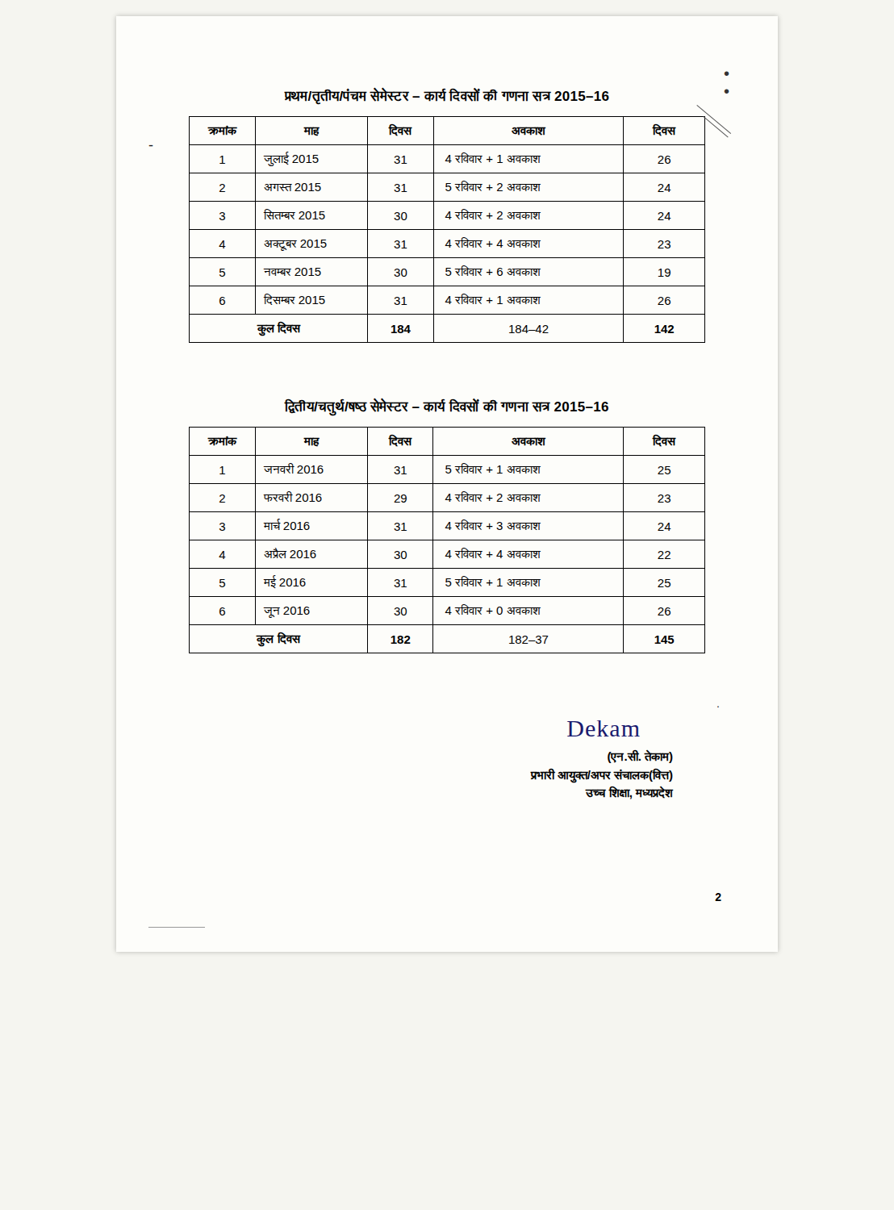••
-
प्रथम/तृतीय/पंचम सेमेस्टर – कार्य दिवसों की गणना सत्र 2015–16
| क्रमांक | माह | दिवस | अवकाश | दिवस |
| --- | --- | --- | --- | --- |
| 1 | जुलाई 2015 | 31 | 4 रविवार + 1 अवकाश | 26 |
| 2 | अगस्त 2015 | 31 | 5 रविवार + 2 अवकाश | 24 |
| 3 | सितम्बर 2015 | 30 | 4 रविवार + 2 अवकाश | 24 |
| 4 | अक्टूबर 2015 | 31 | 4 रविवार + 4 अवकाश | 23 |
| 5 | नवम्बर 2015 | 30 | 5 रविवार + 6 अवकाश | 19 |
| 6 | दिसम्बर 2015 | 31 | 4 रविवार + 1 अवकाश | 26 |
| कुल दिवस | 184 | 184–42 | 142 |
द्वितीय/चतुर्थ/षष्ठ सेमेस्टर – कार्य दिवसों की गणना सत्र 2015–16
| क्रमांक | माह | दिवस | अवकाश | दिवस |
| --- | --- | --- | --- | --- |
| 1 | जनवरी 2016 | 31 | 5 रविवार + 1 अवकाश | 25 |
| 2 | फरवरी 2016 | 29 | 4 रविवार + 2 अवकाश | 23 |
| 3 | मार्च 2016 | 31 | 4 रविवार + 3 अवकाश | 24 |
| 4 | अप्रैल 2016 | 30 | 4 रविवार + 4 अवकाश | 22 |
| 5 | मई 2016 | 31 | 5 रविवार + 1 अवकाश | 25 |
| 6 | जून 2016 | 30 | 4 रविवार + 0 अवकाश | 26 |
| कुल दिवस | 182 | 182–37 | 145 |
Dekam
(एन.सी. तेकाम)
प्रभारी आयुक्त/अपर संचालक(वित्त)
उच्च शिक्षा, मध्यप्रदेश
.
2